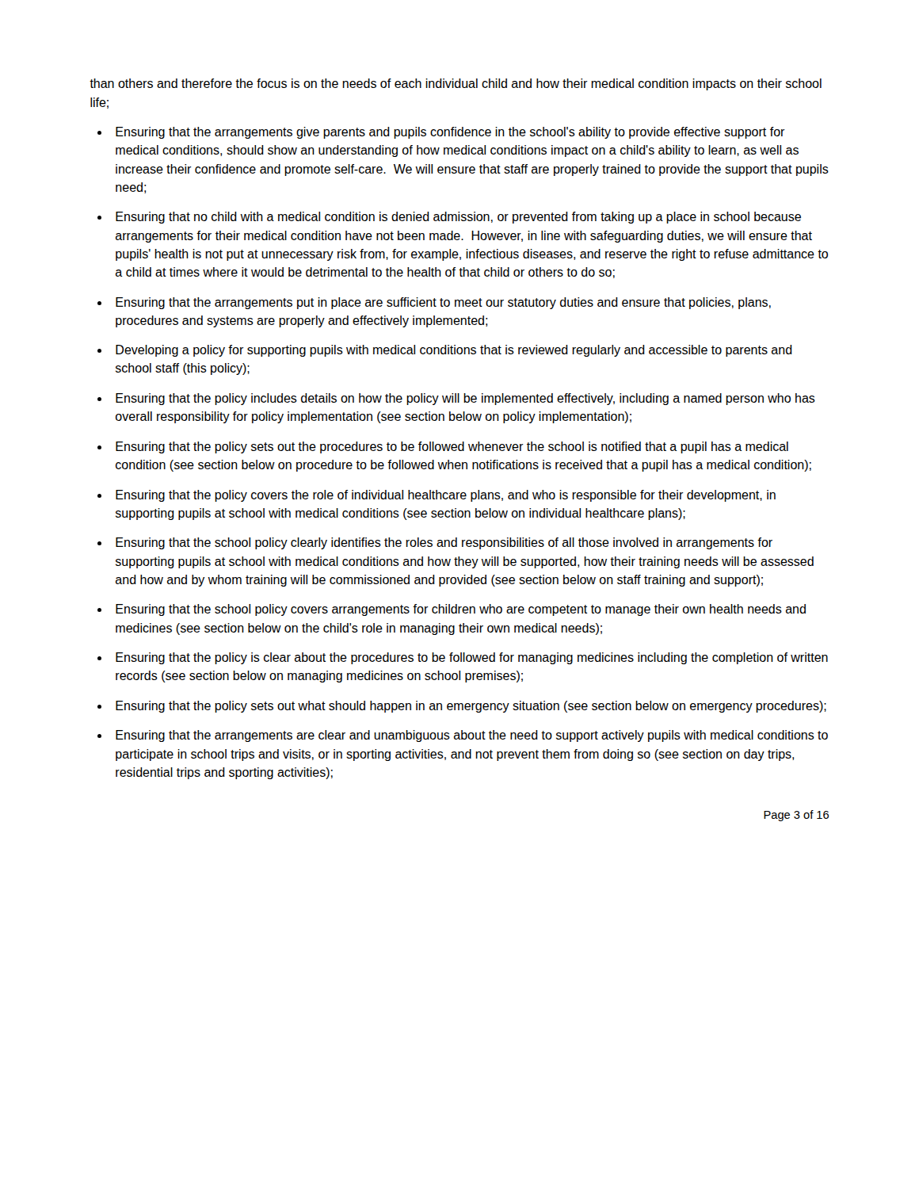than others and therefore the focus is on the needs of each individual child and how their medical condition impacts on their school life;
Ensuring that the arrangements give parents and pupils confidence in the school's ability to provide effective support for medical conditions, should show an understanding of how medical conditions impact on a child's ability to learn, as well as increase their confidence and promote self-care. We will ensure that staff are properly trained to provide the support that pupils need;
Ensuring that no child with a medical condition is denied admission, or prevented from taking up a place in school because arrangements for their medical condition have not been made. However, in line with safeguarding duties, we will ensure that pupils' health is not put at unnecessary risk from, for example, infectious diseases, and reserve the right to refuse admittance to a child at times where it would be detrimental to the health of that child or others to do so;
Ensuring that the arrangements put in place are sufficient to meet our statutory duties and ensure that policies, plans, procedures and systems are properly and effectively implemented;
Developing a policy for supporting pupils with medical conditions that is reviewed regularly and accessible to parents and school staff (this policy);
Ensuring that the policy includes details on how the policy will be implemented effectively, including a named person who has overall responsibility for policy implementation (see section below on policy implementation);
Ensuring that the policy sets out the procedures to be followed whenever the school is notified that a pupil has a medical condition (see section below on procedure to be followed when notifications is received that a pupil has a medical condition);
Ensuring that the policy covers the role of individual healthcare plans, and who is responsible for their development, in supporting pupils at school with medical conditions (see section below on individual healthcare plans);
Ensuring that the school policy clearly identifies the roles and responsibilities of all those involved in arrangements for supporting pupils at school with medical conditions and how they will be supported, how their training needs will be assessed and how and by whom training will be commissioned and provided (see section below on staff training and support);
Ensuring that the school policy covers arrangements for children who are competent to manage their own health needs and medicines (see section below on the child's role in managing their own medical needs);
Ensuring that the policy is clear about the procedures to be followed for managing medicines including the completion of written records (see section below on managing medicines on school premises);
Ensuring that the policy sets out what should happen in an emergency situation (see section below on emergency procedures);
Ensuring that the arrangements are clear and unambiguous about the need to support actively pupils with medical conditions to participate in school trips and visits, or in sporting activities, and not prevent them from doing so (see section on day trips, residential trips and sporting activities);
Page 3 of 16